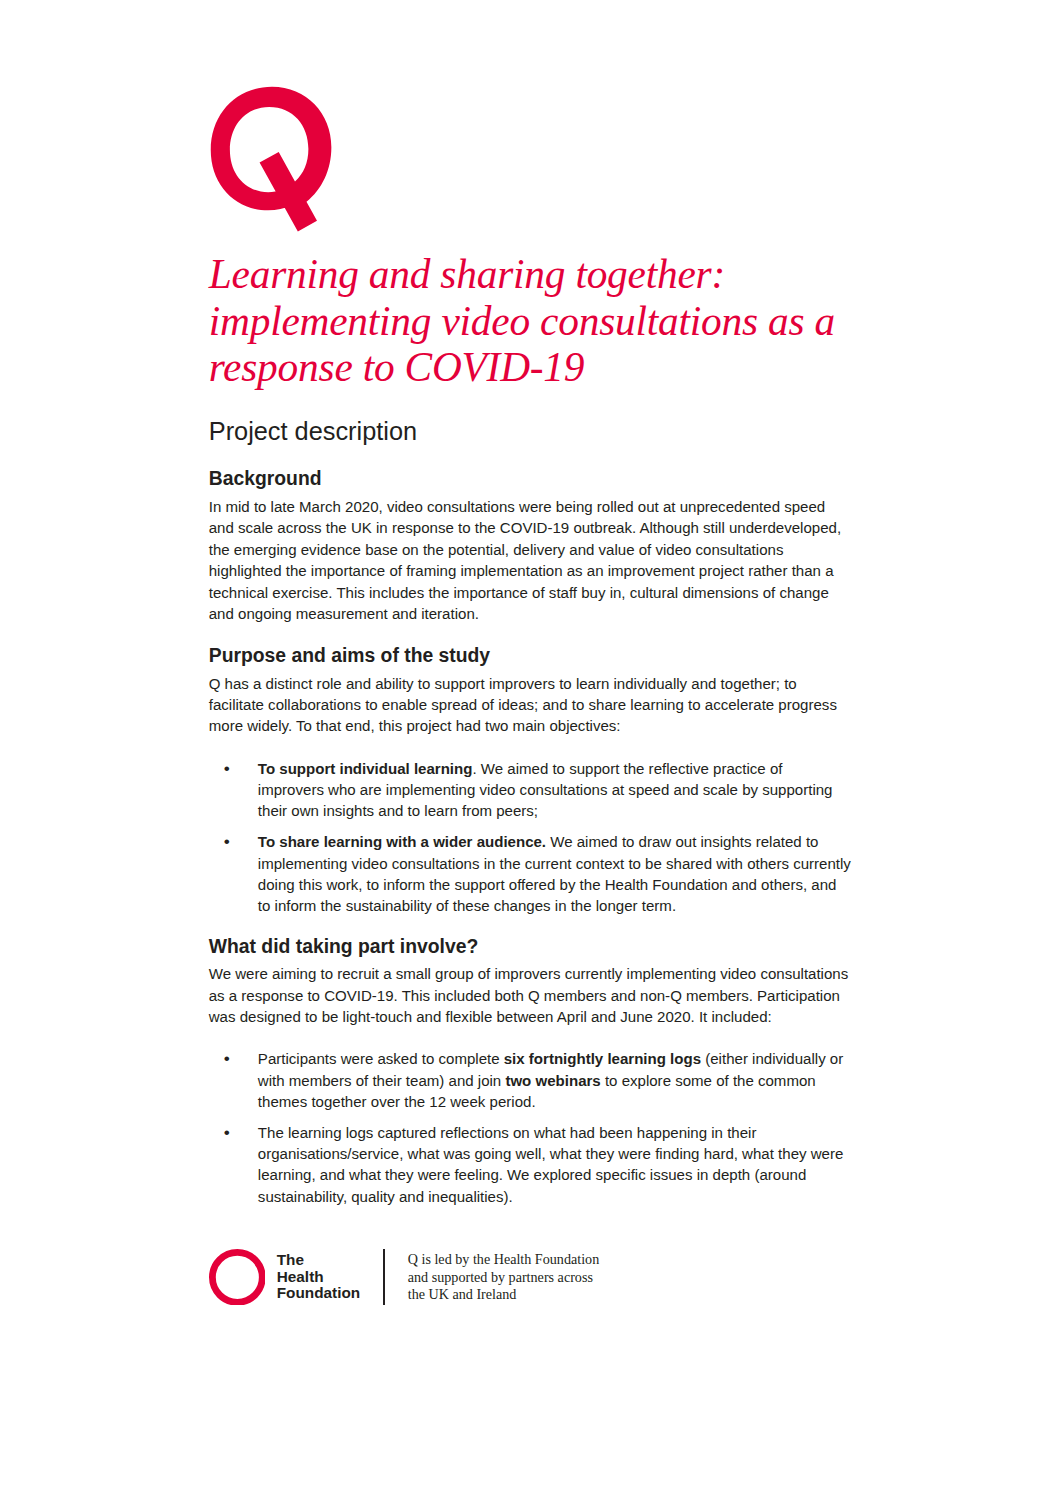Learning and sharing together:
implementing video consultations as a
response to COVID-19
Project description
Background
In mid to late March 2020, video consultations were being rolled out at unprecedented speed and scale across the UK in response to the COVID-19 outbreak. Although still underdeveloped, the emerging evidence base on the potential, delivery and value of video consultations highlighted the importance of framing implementation as an improvement project rather than a technical exercise. This includes the importance of staff buy in, cultural dimensions of change and ongoing measurement and iteration.
Purpose and aims of the study
Q has a distinct role and ability to support improvers to learn individually and together; to facilitate collaborations to enable spread of ideas; and to share learning to accelerate progress more widely. To that end, this project had two main objectives:
To support individual learning. We aimed to support the reflective practice of improvers who are implementing video consultations at speed and scale by supporting their own insights and to learn from peers;
To share learning with a wider audience. We aimed to draw out insights related to implementing video consultations in the current context to be shared with others currently doing this work, to inform the support offered by the Health Foundation and others, and to inform the sustainability of these changes in the longer term.
What did taking part involve?
We were aiming to recruit a small group of improvers currently implementing video consultations as a response to COVID-19. This included both Q members and non-Q members. Participation was designed to be light-touch and flexible between April and June 2020. It included:
Participants were asked to complete six fortnightly learning logs (either individually or with members of their team) and join two webinars to explore some of the common themes together over the 12 week period.
The learning logs captured reflections on what had been happening in their organisations/service, what was going well, what they were finding hard, what they were learning, and what they were feeling. We explored specific issues in depth (around sustainability, quality and inequalities).
The
Health
Foundation
Q is led by the Health Foundation
and supported by partners across
the UK and Ireland